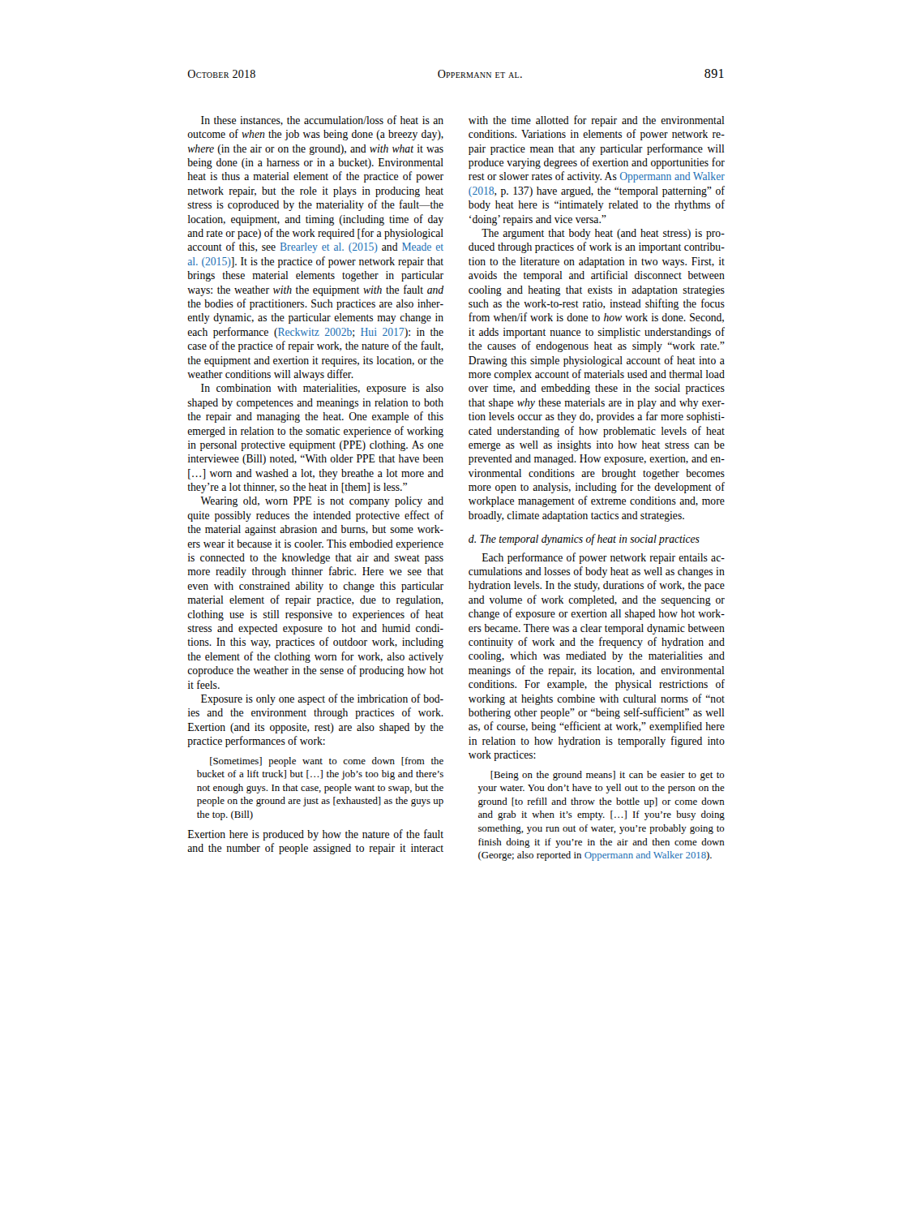October 2018
Oppermann et al.
891
In these instances, the accumulation/loss of heat is an outcome of when the job was being done (a breezy day), where (in the air or on the ground), and with what it was being done (in a harness or in a bucket). Environmental heat is thus a material element of the practice of power network repair, but the role it plays in producing heat stress is coproduced by the materiality of the fault—the location, equipment, and timing (including time of day and rate or pace) of the work required [for a physiological account of this, see Brearley et al. (2015) and Meade et al. (2015)]. It is the practice of power network repair that brings these material elements together in particular ways: the weather with the equipment with the fault and the bodies of practitioners. Such practices are also inherently dynamic, as the particular elements may change in each performance (Reckwitz 2002b; Hui 2017): in the case of the practice of repair work, the nature of the fault, the equipment and exertion it requires, its location, or the weather conditions will always differ.
In combination with materialities, exposure is also shaped by competences and meanings in relation to both the repair and managing the heat. One example of this emerged in relation to the somatic experience of working in personal protective equipment (PPE) clothing. As one interviewee (Bill) noted, “With older PPE that have been […] worn and washed a lot, they breathe a lot more and they’re a lot thinner, so the heat in [them] is less.”
Wearing old, worn PPE is not company policy and quite possibly reduces the intended protective effect of the material against abrasion and burns, but some workers wear it because it is cooler. This embodied experience is connected to the knowledge that air and sweat pass more readily through thinner fabric. Here we see that even with constrained ability to change this particular material element of repair practice, due to regulation, clothing use is still responsive to experiences of heat stress and expected exposure to hot and humid conditions. In this way, practices of outdoor work, including the element of the clothing worn for work, also actively coproduce the weather in the sense of producing how hot it feels.
Exposure is only one aspect of the imbrication of bodies and the environment through practices of work. Exertion (and its opposite, rest) are also shaped by the practice performances of work:
[Sometimes] people want to come down [from the bucket of a lift truck] but […] the job’s too big and there’s not enough guys. In that case, people want to swap, but the people on the ground are just as [exhausted] as the guys up the top. (Bill)
Exertion here is produced by how the nature of the fault and the number of people assigned to repair it interact with the time allotted for repair and the environmental conditions. Variations in elements of power network repair practice mean that any particular performance will produce varying degrees of exertion and opportunities for rest or slower rates of activity. As Oppermann and Walker (2018, p. 137) have argued, the “temporal patterning” of body heat here is “intimately related to the rhythms of ‘doing’ repairs and vice versa.”
The argument that body heat (and heat stress) is produced through practices of work is an important contribution to the literature on adaptation in two ways. First, it avoids the temporal and artificial disconnect between cooling and heating that exists in adaptation strategies such as the work-to-rest ratio, instead shifting the focus from when/if work is done to how work is done. Second, it adds important nuance to simplistic understandings of the causes of endogenous heat as simply “work rate.” Drawing this simple physiological account of heat into a more complex account of materials used and thermal load over time, and embedding these in the social practices that shape why these materials are in play and why exertion levels occur as they do, provides a far more sophisticated understanding of how problematic levels of heat emerge as well as insights into how heat stress can be prevented and managed. How exposure, exertion, and environmental conditions are brought together becomes more open to analysis, including for the development of workplace management of extreme conditions and, more broadly, climate adaptation tactics and strategies.
d. The temporal dynamics of heat in social practices
Each performance of power network repair entails accumulations and losses of body heat as well as changes in hydration levels. In the study, durations of work, the pace and volume of work completed, and the sequencing or change of exposure or exertion all shaped how hot workers became. There was a clear temporal dynamic between continuity of work and the frequency of hydration and cooling, which was mediated by the materialities and meanings of the repair, its location, and environmental conditions. For example, the physical restrictions of working at heights combine with cultural norms of “not bothering other people” or “being self-sufficient” as well as, of course, being “efficient at work,” exemplified here in relation to how hydration is temporally figured into work practices:
[Being on the ground means] it can be easier to get to your water. You don’t have to yell out to the person on the ground [to refill and throw the bottle up] or come down and grab it when it’s empty. […] If you’re busy doing something, you run out of water, you’re probably going to finish doing it if you’re in the air and then come down (George; also reported in Oppermann and Walker 2018).